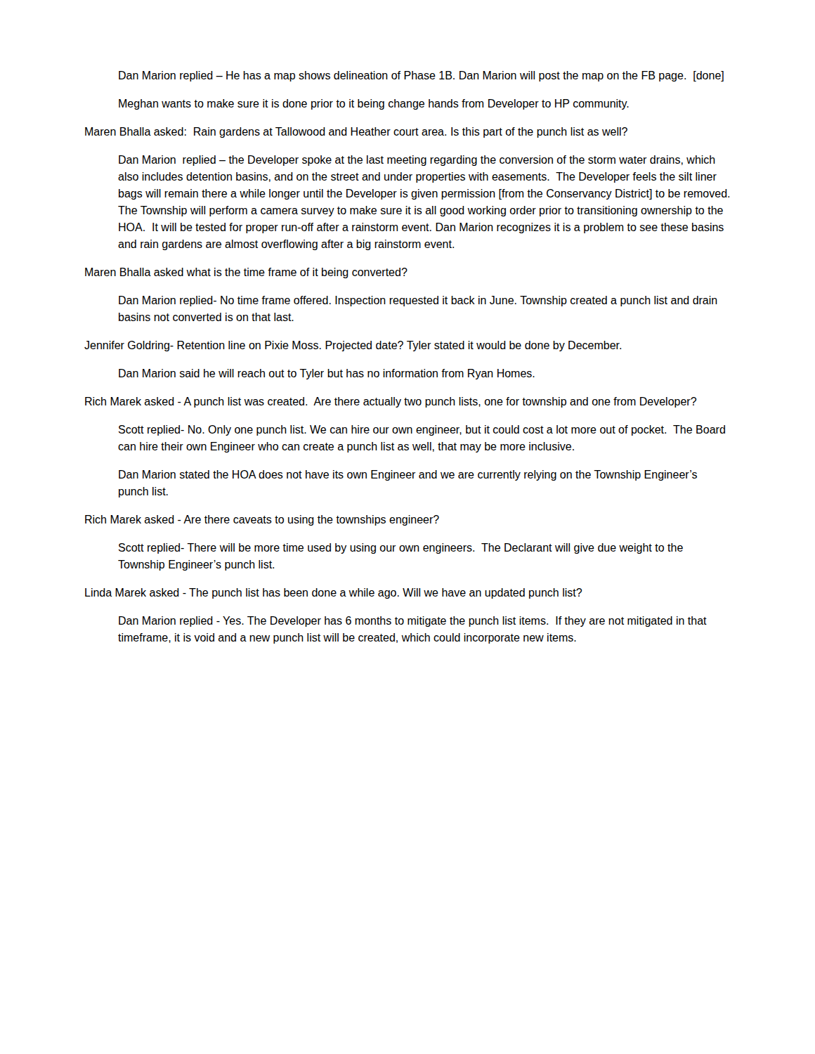Dan Marion replied – He has a map shows delineation of Phase 1B. Dan Marion will post the map on the FB page. [done]
Meghan wants to make sure it is done prior to it being change hands from Developer to HP community.
Maren Bhalla asked: Rain gardens at Tallowood and Heather court area. Is this part of the punch list as well?
Dan Marion replied – the Developer spoke at the last meeting regarding the conversion of the storm water drains, which also includes detention basins, and on the street and under properties with easements. The Developer feels the silt liner bags will remain there a while longer until the Developer is given permission [from the Conservancy District] to be removed. The Township will perform a camera survey to make sure it is all good working order prior to transitioning ownership to the HOA. It will be tested for proper run-off after a rainstorm event. Dan Marion recognizes it is a problem to see these basins and rain gardens are almost overflowing after a big rainstorm event.
Maren Bhalla asked what is the time frame of it being converted?
Dan Marion replied- No time frame offered. Inspection requested it back in June. Township created a punch list and drain basins not converted is on that last.
Jennifer Goldring- Retention line on Pixie Moss. Projected date? Tyler stated it would be done by December.
Dan Marion said he will reach out to Tyler but has no information from Ryan Homes.
Rich Marek asked - A punch list was created. Are there actually two punch lists, one for township and one from Developer?
Scott replied- No. Only one punch list. We can hire our own engineer, but it could cost a lot more out of pocket. The Board can hire their own Engineer who can create a punch list as well, that may be more inclusive.
Dan Marion stated the HOA does not have its own Engineer and we are currently relying on the Township Engineer’s punch list.
Rich Marek asked - Are there caveats to using the townships engineer?
Scott replied- There will be more time used by using our own engineers. The Declarant will give due weight to the Township Engineer’s punch list.
Linda Marek asked - The punch list has been done a while ago. Will we have an updated punch list?
Dan Marion replied - Yes. The Developer has 6 months to mitigate the punch list items. If they are not mitigated in that timeframe, it is void and a new punch list will be created, which could incorporate new items.